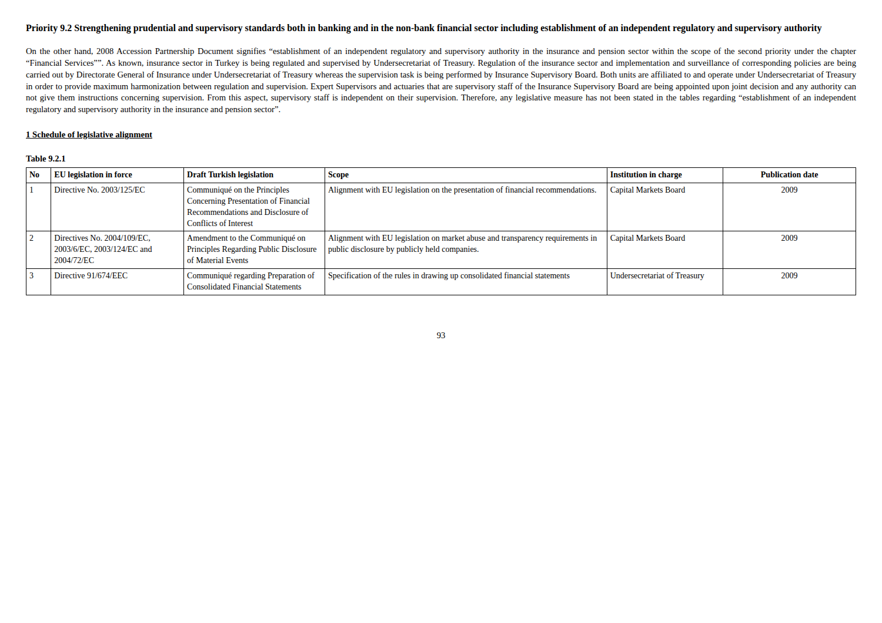Priority 9.2 Strengthening prudential and supervisory standards both in banking and in the non-bank financial sector including establishment of an independent regulatory and supervisory authority
On the other hand, 2008 Accession Partnership Document signifies “establishment of an independent regulatory and supervisory authority in the insurance and pension sector within the scope of the second priority under the chapter “Financial Services””. As known, insurance sector in Turkey is being regulated and supervised by Undersecretariat of Treasury. Regulation of the insurance sector and implementation and surveillance of corresponding policies are being carried out by Directorate General of Insurance under Undersecretariat of Treasury whereas the supervision task is being performed by Insurance Supervisory Board. Both units are affiliated to and operate under Undersecretariat of Treasury in order to provide maximum harmonization between regulation and supervision. Expert Supervisors and actuaries that are supervisory staff of the Insurance Supervisory Board are being appointed upon joint decision and any authority can not give them instructions concerning supervision. From this aspect, supervisory staff is independent on their supervision. Therefore, any legislative measure has not been stated in the tables regarding “establishment of an independent regulatory and supervisory authority in the insurance and pension sector”.
1 Schedule of legislative alignment
Table 9.2.1
| No | EU legislation in force | Draft Turkish legislation | Scope | Institution in charge | Publication date |
| --- | --- | --- | --- | --- | --- |
| 1 | Directive No. 2003/125/EC | Communiqué on the Principles Concerning Presentation of Financial Recommendations and Disclosure of Conflicts of Interest | Alignment with EU legislation on the presentation of financial recommendations. | Capital Markets Board | 2009 |
| 2 | Directives No. 2004/109/EC, 2003/6/EC, 2003/124/EC and 2004/72/EC | Amendment to the Communiqué on Principles Regarding Public Disclosure of Material Events | Alignment with EU legislation on market abuse and transparency requirements in public disclosure by publicly held companies. | Capital Markets Board | 2009 |
| 3 | Directive 91/674/EEC | Communiqué regarding Preparation of Consolidated Financial Statements | Specification of the rules in drawing up consolidated financial statements | Undersecretariat of Treasury | 2009 |
93